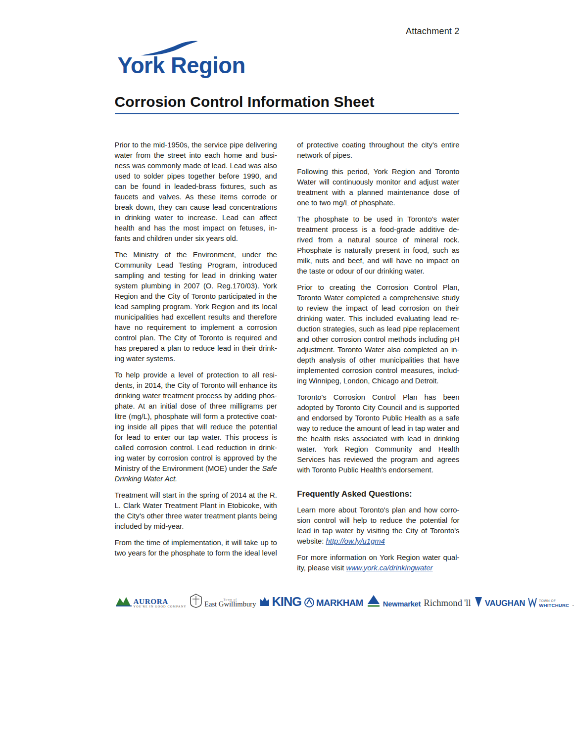Attachment 2
York Region
Corrosion Control Information Sheet
Prior to the mid-1950s, the service pipe delivering water from the street into each home and business was commonly made of lead. Lead was also used to solder pipes together before 1990, and can be found in leaded-brass fixtures, such as faucets and valves. As these items corrode or break down, they can cause lead concentrations in drinking water to increase. Lead can affect health and has the most impact on fetuses, infants and children under six years old.
The Ministry of the Environment, under the Community Lead Testing Program, introduced sampling and testing for lead in drinking water system plumbing in 2007 (O. Reg.170/03). York Region and the City of Toronto participated in the lead sampling program. York Region and its local municipalities had excellent results and therefore have no requirement to implement a corrosion control plan. The City of Toronto is required and has prepared a plan to reduce lead in their drinking water systems.
To help provide a level of protection to all residents, in 2014, the City of Toronto will enhance its drinking water treatment process by adding phosphate. At an initial dose of three milligrams per litre (mg/L), phosphate will form a protective coating inside all pipes that will reduce the potential for lead to enter our tap water. This process is called corrosion control. Lead reduction in drinking water by corrosion control is approved by the Ministry of the Environment (MOE) under the Safe Drinking Water Act.
Treatment will start in the spring of 2014 at the R. L. Clark Water Treatment Plant in Etobicoke, with the City's other three water treatment plants being included by mid-year.
From the time of implementation, it will take up to two years for the phosphate to form the ideal level of protective coating throughout the city's entire network of pipes.
Following this period, York Region and Toronto Water will continuously monitor and adjust water treatment with a planned maintenance dose of one to two mg/L of phosphate.
The phosphate to be used in Toronto's water treatment process is a food-grade additive derived from a natural source of mineral rock. Phosphate is naturally present in food, such as milk, nuts and beef, and will have no impact on the taste or odour of our drinking water.
Prior to creating the Corrosion Control Plan, Toronto Water completed a comprehensive study to review the impact of lead corrosion on their drinking water. This included evaluating lead reduction strategies, such as lead pipe replacement and other corrosion control methods including pH adjustment. Toronto Water also completed an in-depth analysis of other municipalities that have implemented corrosion control measures, including Winnipeg, London, Chicago and Detroit.
Toronto's Corrosion Control Plan has been adopted by Toronto City Council and is supported and endorsed by Toronto Public Health as a safe way to reduce the amount of lead in tap water and the health risks associated with lead in drinking water. York Region Community and Health Services has reviewed the program and agrees with Toronto Public Health's endorsement.
Frequently Asked Questions:
Learn more about Toronto's plan and how corrosion control will help to reduce the potential for lead in tap water by visiting the City of Toronto's website: http://ow.ly/u1gm4
For more information on York Region water quality, please visit www.york.ca/drinkingwater
AURORAYOU'RE IN GOOD COMPANY
Town of East Gwillimbury
KING
MARKHAM
Newmarket
Richmond 'll
VAUGHAN
TOWN OFWHITCHURC -